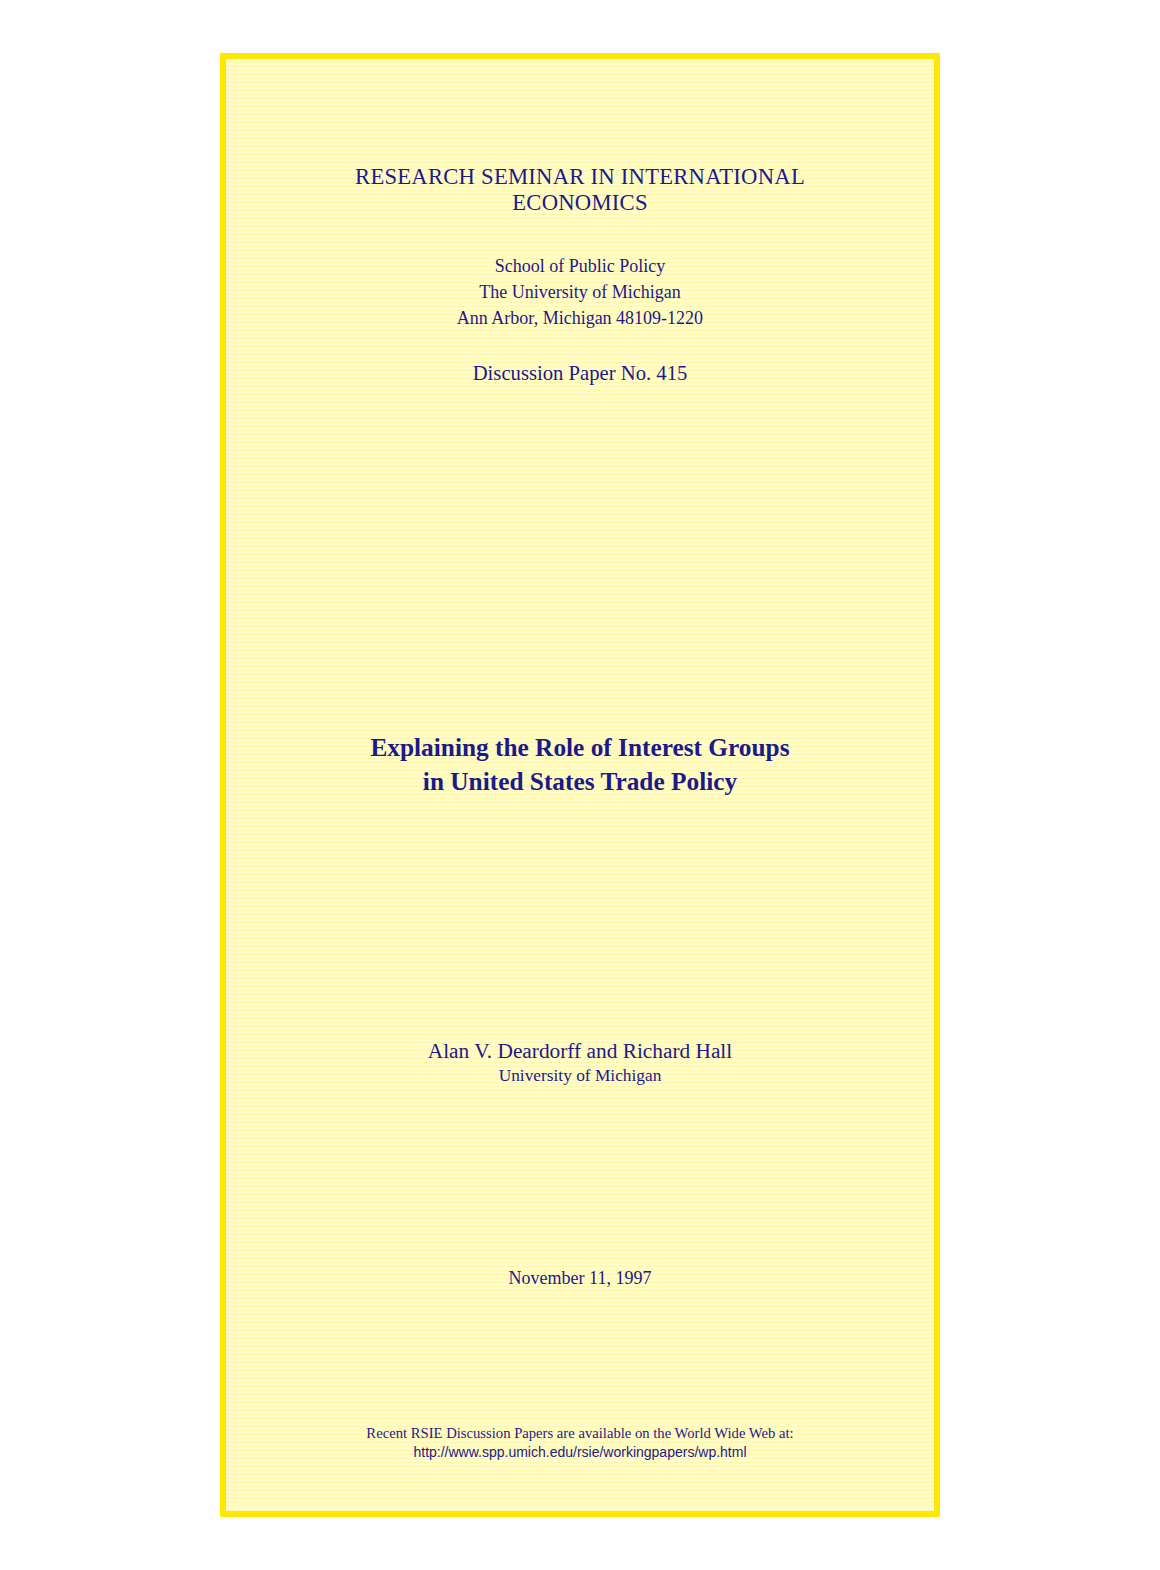RESEARCH SEMINAR IN INTERNATIONAL ECONOMICS
School of Public Policy
The University of Michigan
Ann Arbor, Michigan 48109-1220
Discussion Paper No. 415
Explaining the Role of Interest Groups
in United States Trade Policy
Alan V. Deardorff and Richard Hall
University of Michigan
November 11, 1997
Recent RSIE Discussion Papers are available on the World Wide Web at:
http://www.spp.umich.edu/rsie/workingpapers/wp.html